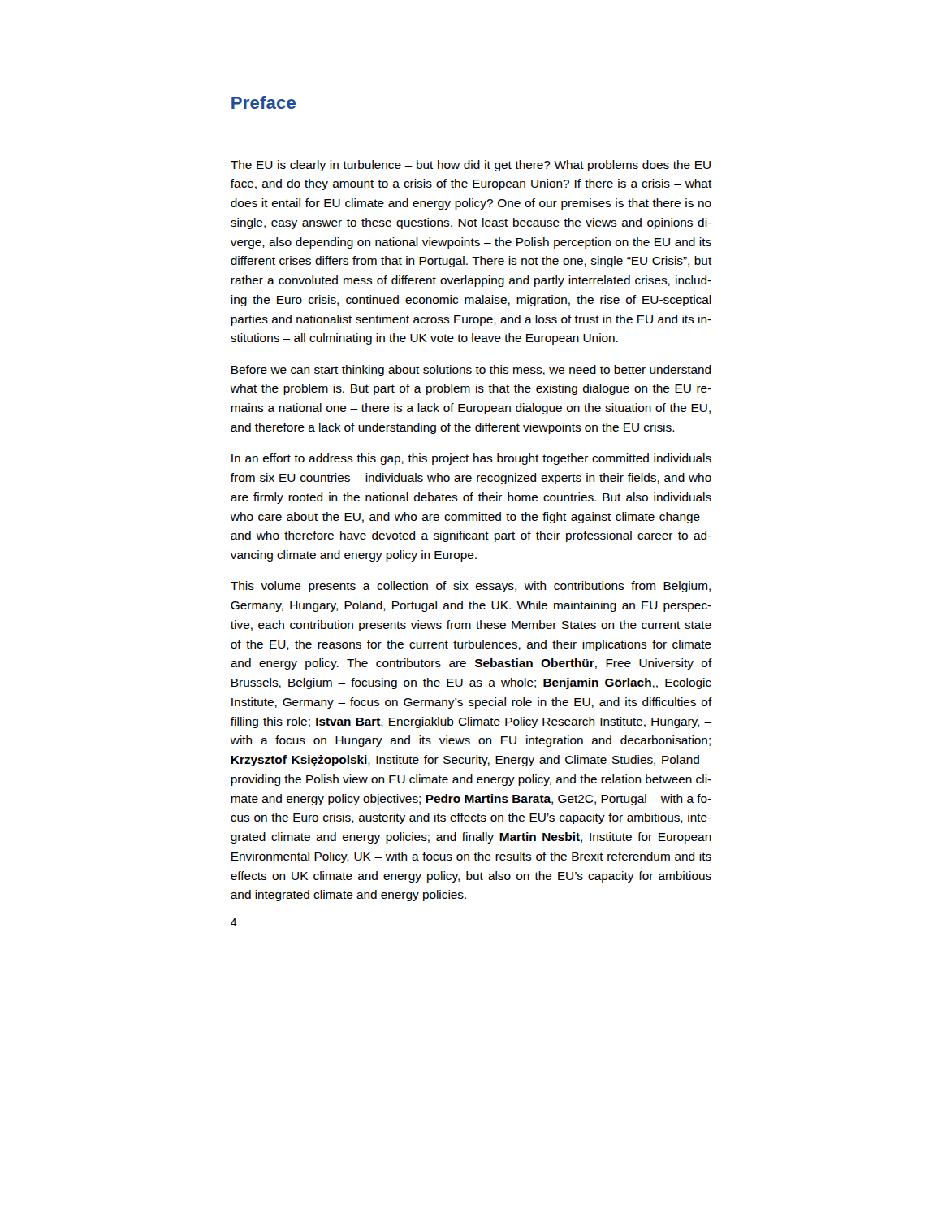Preface
The EU is clearly in turbulence – but how did it get there? What problems does the EU face, and do they amount to a crisis of the European Union? If there is a crisis – what does it entail for EU climate and energy policy? One of our premises is that there is no single, easy answer to these questions. Not least because the views and opinions diverge, also depending on national viewpoints – the Polish perception on the EU and its different crises differs from that in Portugal. There is not the one, single “EU Crisis”, but rather a convoluted mess of different overlapping and partly interrelated crises, including the Euro crisis, continued economic malaise, migration, the rise of EU-sceptical parties and nationalist sentiment across Europe, and a loss of trust in the EU and its institutions – all culminating in the UK vote to leave the European Union.
Before we can start thinking about solutions to this mess, we need to better understand what the problem is. But part of a problem is that the existing dialogue on the EU remains a national one – there is a lack of European dialogue on the situation of the EU, and therefore a lack of understanding of the different viewpoints on the EU crisis.
In an effort to address this gap, this project has brought together committed individuals from six EU countries – individuals who are recognized experts in their fields, and who are firmly rooted in the national debates of their home countries. But also individuals who care about the EU, and who are committed to the fight against climate change – and who therefore have devoted a significant part of their professional career to advancing climate and energy policy in Europe.
This volume presents a collection of six essays, with contributions from Belgium, Germany, Hungary, Poland, Portugal and the UK. While maintaining an EU perspective, each contribution presents views from these Member States on the current state of the EU, the reasons for the current turbulences, and their implications for climate and energy policy. The contributors are Sebastian Oberthür, Free University of Brussels, Belgium – focusing on the EU as a whole; Benjamin Görlach,, Ecologic Institute, Germany – focus on Germany’s special role in the EU, and its difficulties of filling this role; Istvan Bart, Energiaklub Climate Policy Research Institute, Hungary, – with a focus on Hungary and its views on EU integration and decarbonisation; Krzysztof Księżopolski, Institute for Security, Energy and Climate Studies, Poland – providing the Polish view on EU climate and energy policy, and the relation between climate and energy policy objectives; Pedro Martins Barata, Get2C, Portugal – with a focus on the Euro crisis, austerity and its effects on the EU’s capacity for ambitious, integrated climate and energy policies; and finally Martin Nesbit, Institute for European Environmental Policy, UK – with a focus on the results of the Brexit referendum and its effects on UK climate and energy policy, but also on the EU’s capacity for ambitious and integrated climate and energy policies.
4